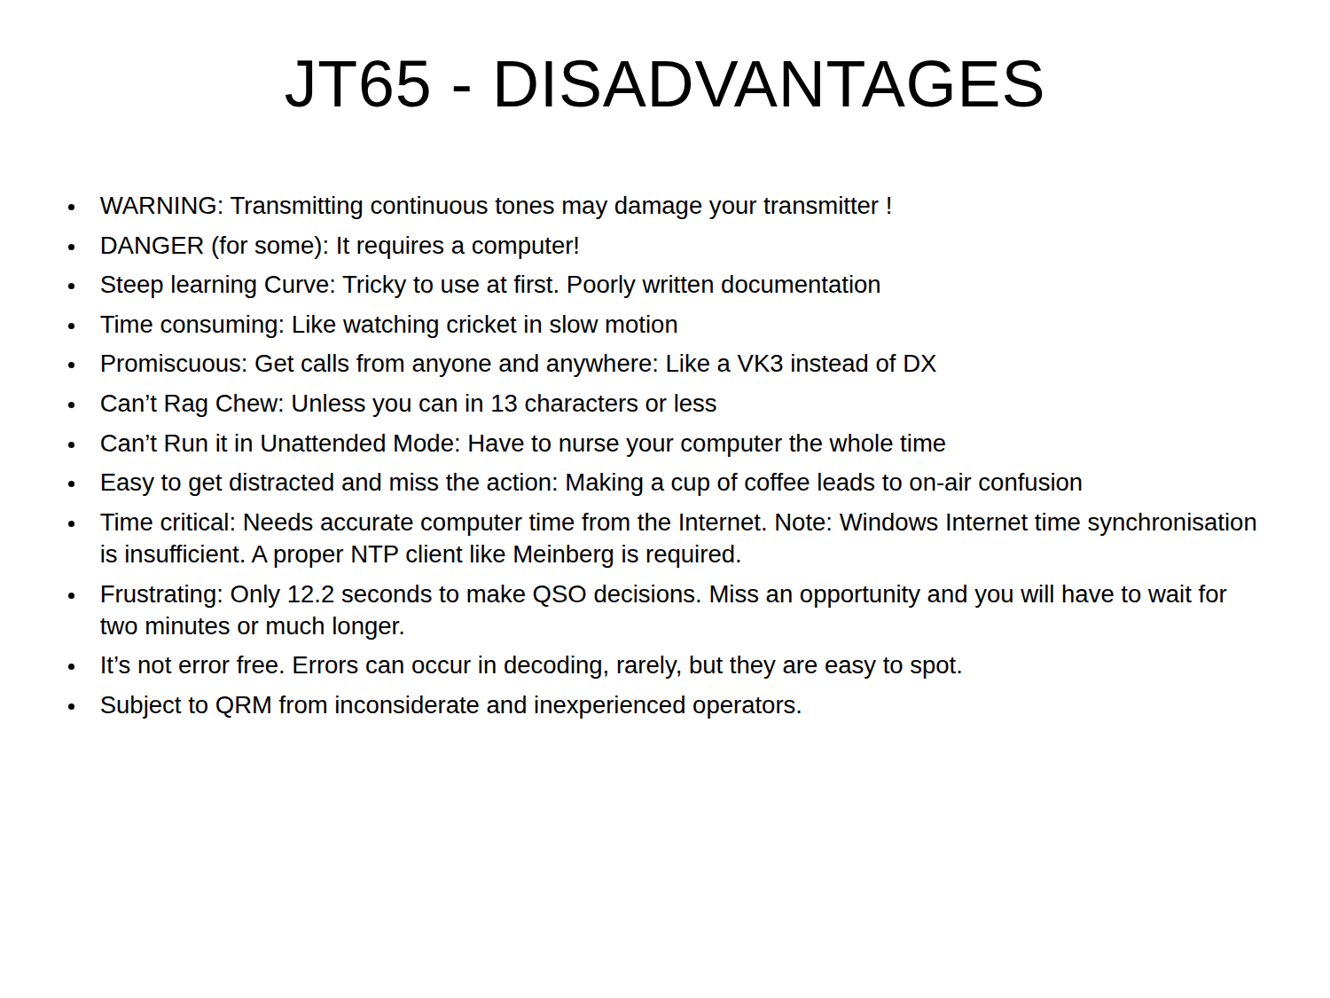JT65 - DISADVANTAGES
WARNING: Transmitting continuous tones may damage your transmitter !
DANGER (for some): It requires a computer!
Steep learning Curve: Tricky to use at first. Poorly written documentation
Time consuming: Like watching cricket in slow motion
Promiscuous: Get calls from anyone and anywhere: Like a VK3 instead of DX
Can’t Rag Chew: Unless you can in 13 characters or less
Can’t Run it in Unattended Mode: Have to nurse your computer the whole time
Easy to get distracted and miss the action: Making a cup of coffee leads to on-air confusion
Time critical: Needs accurate computer time from the Internet. Note: Windows Internet time synchronisation is insufficient. A proper NTP client like Meinberg is required.
Frustrating: Only 12.2 seconds to make QSO decisions. Miss an opportunity and you will have to wait for two minutes or much longer.
It’s not error free. Errors can occur in decoding, rarely, but they are easy to spot.
Subject to QRM from inconsiderate and inexperienced operators.